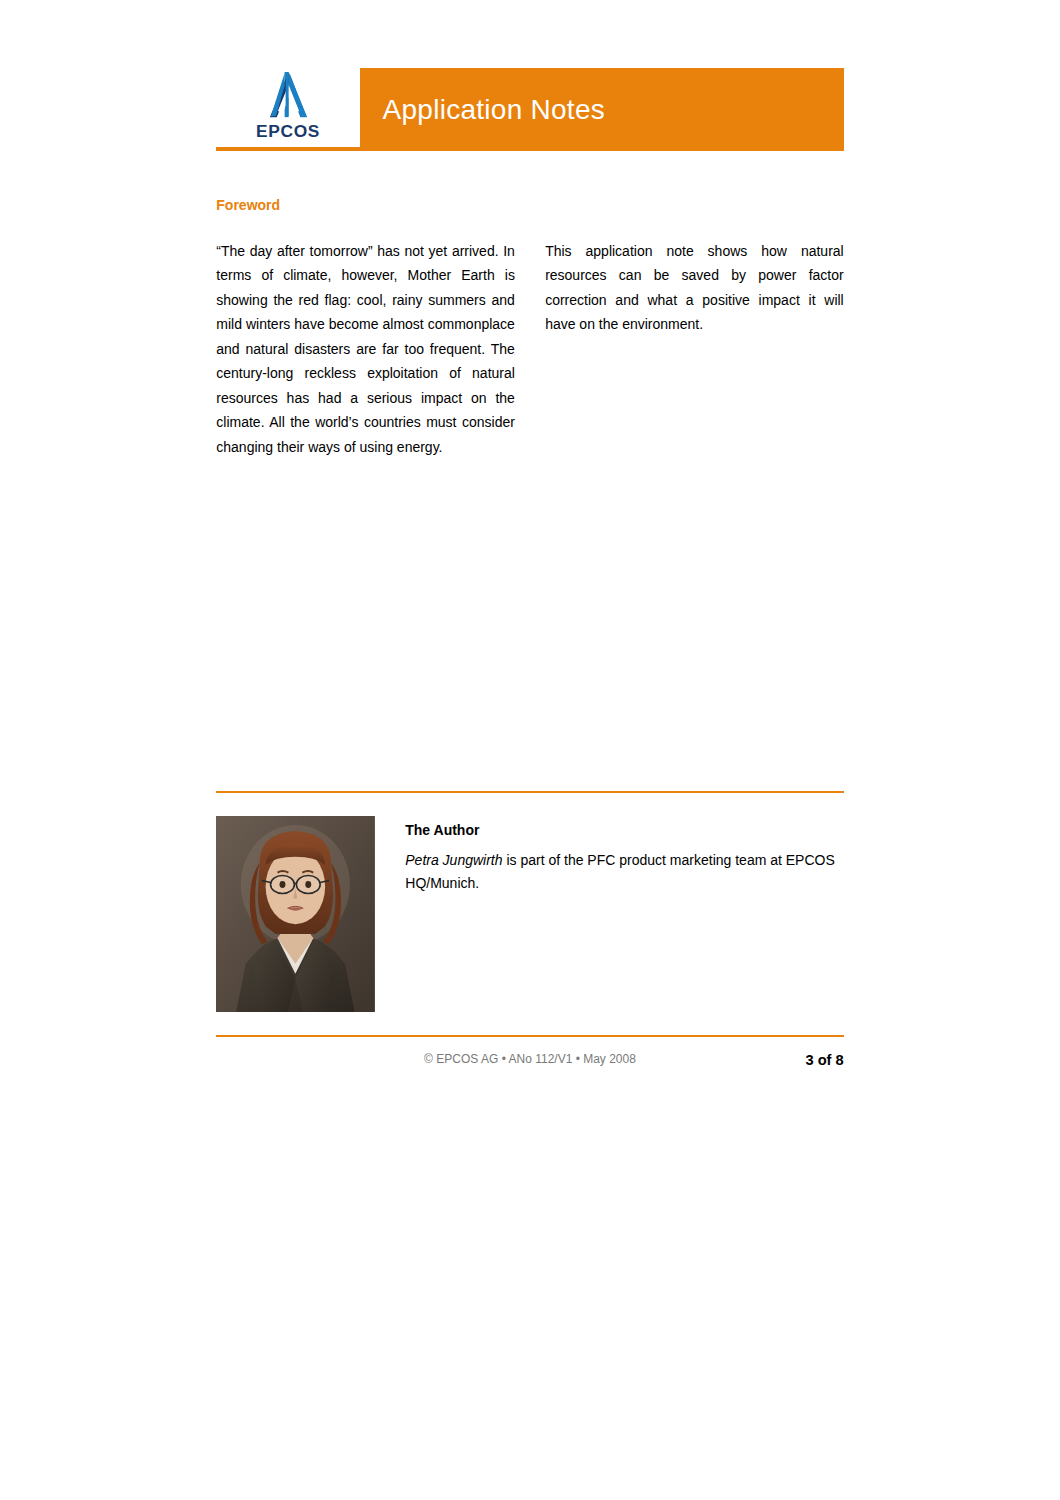EPCOS
Application Notes
Foreword
“The day after tomorrow” has not yet arrived. In terms of climate, however, Mother Earth is showing the red flag: cool, rainy summers and mild winters have become almost commonplace and natural disasters are far too frequent. The century-long reckless exploitation of natural resources has had a serious impact on the climate. All the world’s countries must consider changing their ways of using energy.
This application note shows how natural resources can be saved by power factor correction and what a positive impact it will have on the environment.
The Author
Petra Jungwirth is part of the PFC product marketing team at EPCOS HQ/Munich.
© EPCOS AG • ANo 112/V1 • May 2008
3 of 8